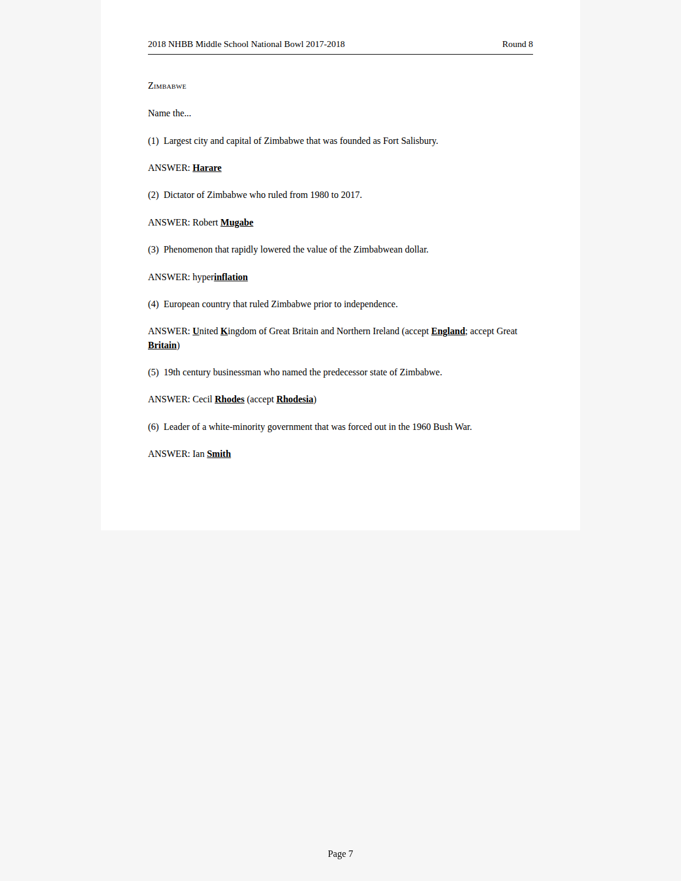2018 NHBB Middle School National Bowl 2017-2018 Round 8
Zimbabwe
Name the...
(1) Largest city and capital of Zimbabwe that was founded as Fort Salisbury.
ANSWER: Harare
(2) Dictator of Zimbabwe who ruled from 1980 to 2017.
ANSWER: Robert Mugabe
(3) Phenomenon that rapidly lowered the value of the Zimbabwean dollar.
ANSWER: hyperinflation
(4) European country that ruled Zimbabwe prior to independence.
ANSWER: United Kingdom of Great Britain and Northern Ireland (accept England; accept Great Britain)
(5) 19th century businessman who named the predecessor state of Zimbabwe.
ANSWER: Cecil Rhodes (accept Rhodesia)
(6) Leader of a white-minority government that was forced out in the 1960 Bush War.
ANSWER: Ian Smith
Page 7